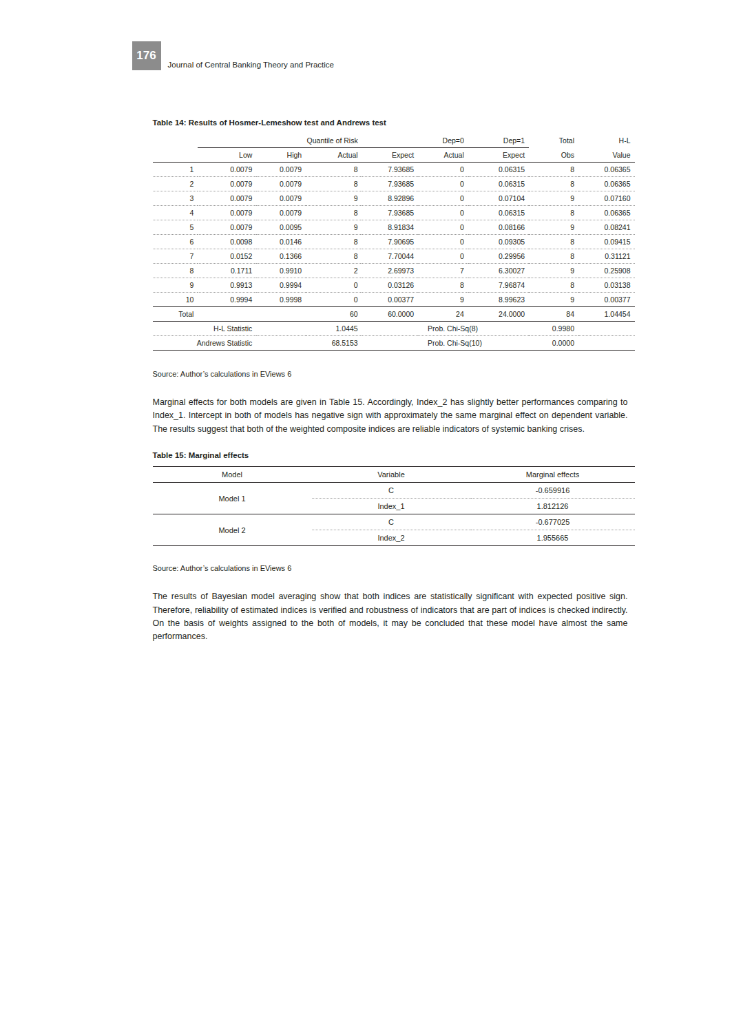176
Journal of Central Banking Theory and Practice
Table 14: Results of Hosmer-Lemeshow test and Andrews test
| | Quantile of Risk | Dep=0 | Dep=1 | Total | H-L |
| --- | --- | --- | --- | --- | --- |
| | Low | High | Actual | Expect | Actual | Expect | Obs | Value |
| 1 | 0.0079 | 0.0079 | 8 | 7.93685 | 0 | 0.06315 | 8 | 0.06365 |
| 2 | 0.0079 | 0.0079 | 8 | 7.93685 | 0 | 0.06315 | 8 | 0.06365 |
| 3 | 0.0079 | 0.0079 | 9 | 8.92896 | 0 | 0.07104 | 9 | 0.07160 |
| 4 | 0.0079 | 0.0079 | 8 | 7.93685 | 0 | 0.06315 | 8 | 0.06365 |
| 5 | 0.0079 | 0.0095 | 9 | 8.91834 | 0 | 0.08166 | 9 | 0.08241 |
| 6 | 0.0098 | 0.0146 | 8 | 7.90695 | 0 | 0.09305 | 8 | 0.09415 |
| 7 | 0.0152 | 0.1366 | 8 | 7.70044 | 0 | 0.29956 | 8 | 0.31121 |
| 8 | 0.1711 | 0.9910 | 2 | 2.69973 | 7 | 6.30027 | 9 | 0.25908 |
| 9 | 0.9913 | 0.9994 | 0 | 0.03126 | 8 | 7.96874 | 8 | 0.03138 |
| 10 | 0.9994 | 0.9998 | 0 | 0.00377 | 9 | 8.99623 | 9 | 0.00377 |
| Total | | | 60 | 60.0000 | 24 | 24.0000 | 84 | 1.04454 |
| H-L Statistic | | 1.0445 | | Prob. Chi-Sq(8) | 0.9980 | |
| Andrews Statistic | | 68.5153 | | Prob. Chi-Sq(10) | 0.0000 | |
Source: Author’s calculations in EViews 6
Marginal effects for both models are given in Table 15. Accordingly, Index_2 has slightly better performances comparing to Index_1. Intercept in both of models has negative sign with approximately the same marginal effect on dependent variable. The results suggest that both of the weighted composite indices are reliable indicators of systemic banking crises.
Table 15: Marginal effects
| Model | Variable | Marginal effects |
| --- | --- | --- |
| Model 1 | C | -0.659916 |
| Index_1 | 1.812126 |
| Model 2 | C | -0.677025 |
| Index_2 | 1.955665 |
Source: Author’s calculations in EViews 6
The results of Bayesian model averaging show that both indices are statistically significant with expected positive sign. Therefore, reliability of estimated indices is verified and robustness of indicators that are part of indices is checked indirectly. On the basis of weights assigned to the both of models, it may be concluded that these model have almost the same performances.